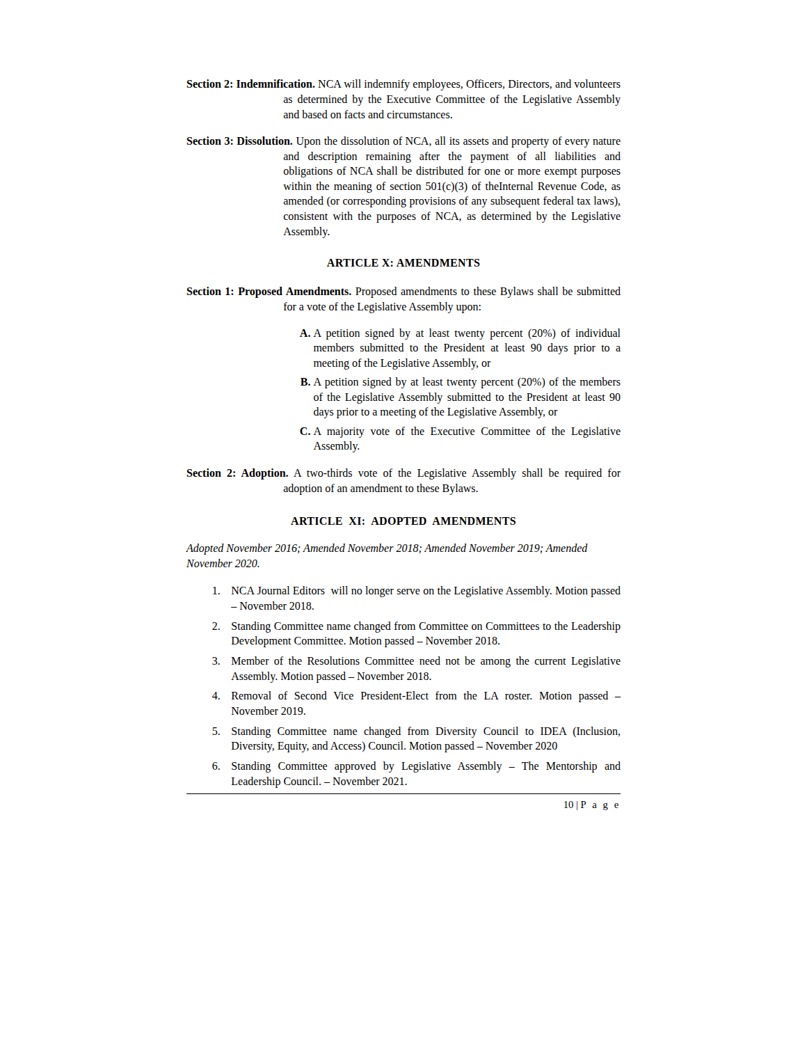Section 2: Indemnification. NCA will indemnify employees, Officers, Directors, and volunteers as determined by the Executive Committee of the Legislative Assembly and based on facts and circumstances.
Section 3: Dissolution. Upon the dissolution of NCA, all its assets and property of every nature and description remaining after the payment of all liabilities and obligations of NCA shall be distributed for one or more exempt purposes within the meaning of section 501(c)(3) of theInternal Revenue Code, as amended (or corresponding provisions of any subsequent federal tax laws), consistent with the purposes of NCA, as determined by the Legislative Assembly.
ARTICLE X: AMENDMENTS
Section 1: Proposed Amendments. Proposed amendments to these Bylaws shall be submitted for a vote of the Legislative Assembly upon:
A petition signed by at least twenty percent (20%) of individual members submitted to the President at least 90 days prior to a meeting of the Legislative Assembly, or
A petition signed by at least twenty percent (20%) of the members of the Legislative Assembly submitted to the President at least 90 days prior to a meeting of the Legislative Assembly, or
A majority vote of the Executive Committee of the Legislative Assembly.
Section 2: Adoption. A two-thirds vote of the Legislative Assembly shall be required for adoption of an amendment to these Bylaws.
ARTICLE XI: ADOPTED AMENDMENTS
Adopted November 2016; Amended November 2018; Amended November 2019; Amended November 2020.
NCA Journal Editors will no longer serve on the Legislative Assembly. Motion passed – November 2018.
Standing Committee name changed from Committee on Committees to the Leadership Development Committee. Motion passed – November 2018.
Member of the Resolutions Committee need not be among the current Legislative Assembly. Motion passed – November 2018.
Removal of Second Vice President-Elect from the LA roster. Motion passed – November 2019.
Standing Committee name changed from Diversity Council to IDEA (Inclusion, Diversity, Equity, and Access) Council. Motion passed – November 2020
Standing Committee approved by Legislative Assembly – The Mentorship and Leadership Council. – November 2021.
10 | P a g e